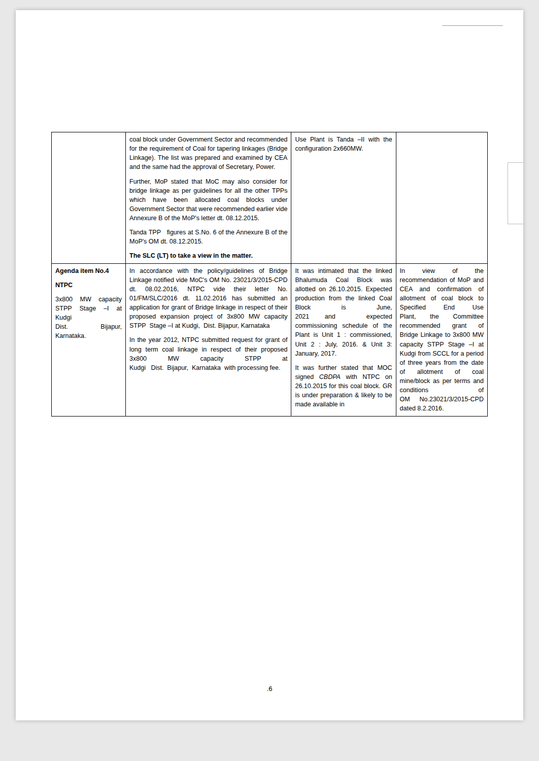| | coal block under Government Sector and recommended for the requirement of Coal for tapering linkages (Bridge Linkage). The list was prepared and examined by CEA and the same had the approval of Secretary, Power. Further, MoP stated that MoC may also consider for bridge linkage as per guidelines for all the other TPPs which have been allocated coal blocks under Government Sector that were recommended earlier vide Annexure B of the MoP's letter dt. 08.12.2015. Tanda TPP figures at S.No. 6 of the Annexure B of the MoP's OM dt. 08.12.2015. The SLC (LT) to take a view in the matter. | Use Plant is Tanda –II with the configuration 2x660MW. | |
| Agenda item No.4 NTPC 3x800 MW capacity STPP Stage –I at Kudgi Dist. Bijapur, Karnataka. | In accordance with the policy/guidelines of Bridge Linkage notified vide MoC's OM No. 23021/3/2015-CPD dt. 08.02.2016, NTPC vide their letter No. 01/FM/SLC/2016 dt. 11.02.2016 has submitted an application for grant of Bridge linkage in respect of their proposed expansion project of 3x800 MW capacity STPP Stage –I at Kudgi, Dist. Bijapur, Karnataka In the year 2012, NTPC submitted request for grant of long term coal linkage in respect of their proposed 3x800 MW capacity STPP at Kudgi Dist. Bijapur, Karnataka with processing fee. | It was intimated that the linked Bhalumuda Coal Block was allotted on 26.10.2015. Expected production from the linked Coal Block is June, 2021 and expected commissioning schedule of the Plant is Unit 1 : commissioned, Unit 2 : July, 2016. & Unit 3: January, 2017. It was further stated that MOC signed CBDPA with NTPC on 26.10.2015 for this coal block. GR is under preparation & likely to be made available in | In view of the recommendation of MoP and CEA and confirmation of allotment of coal block to Specified End Use Plant, the Committee recommended grant of Bridge Linkage to 3x800 MW capacity STPP Stage –I at Kudgi from SCCL for a period of three years from the date of allotment of coal mine/block as per terms and conditions of OM No.23021/3/2015-CPD dated 8.2.2016. |
.6